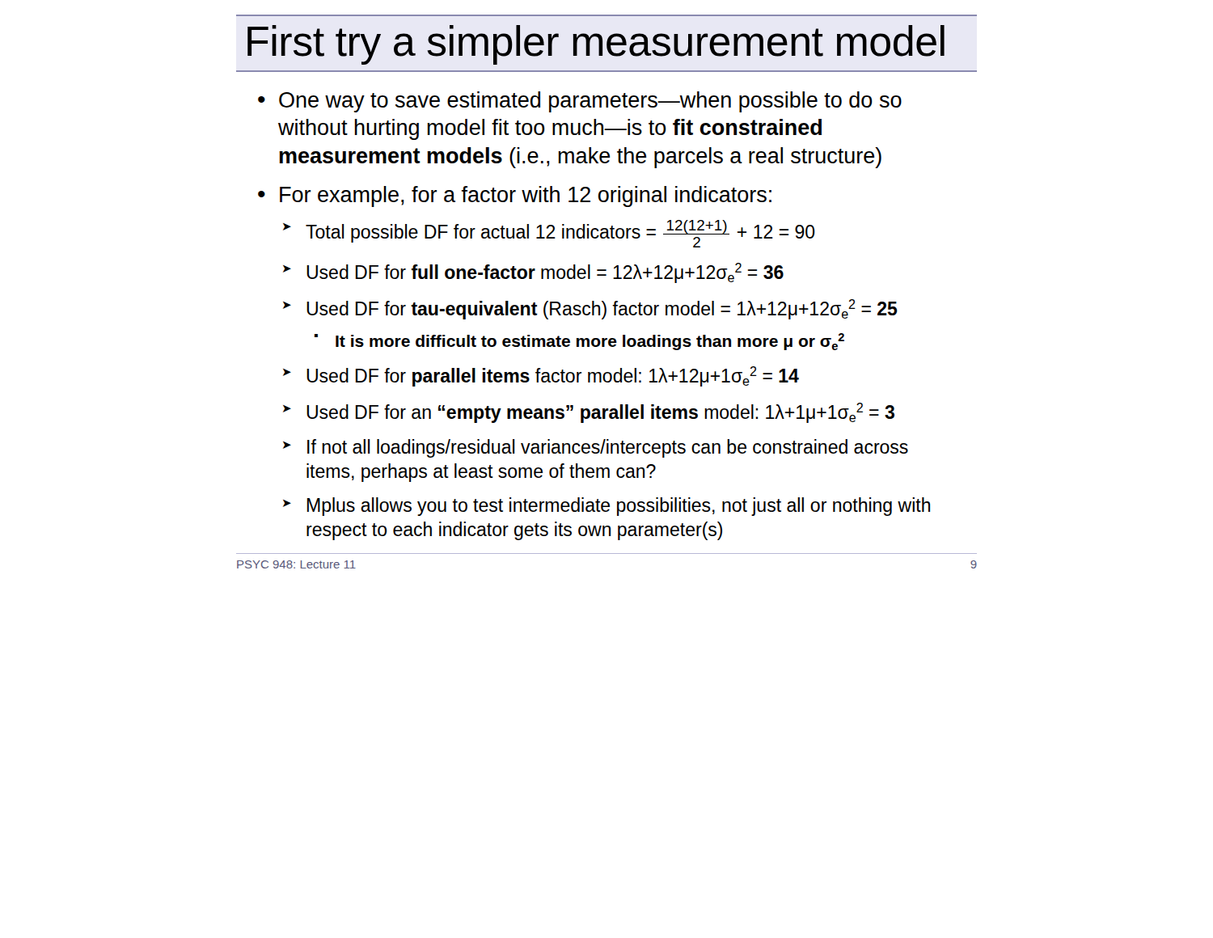First try a simpler measurement model
One way to save estimated parameters—when possible to do so without hurting model fit too much—is to fit constrained measurement models (i.e., make the parcels a real structure)
For example, for a factor with 12 original indicators:
Total possible DF for actual 12 indicators = 12(12+1) 2 + 12 = 90
Used DF for full one-factor model = 12λ+12μ+12σe 2 = 36
Used DF for tau-equivalent (Rasch) factor model = 1λ+12μ+12σe 2 = 25
It is more difficult to estimate more loadings than more μ or σe 2
Used DF for parallel items factor model: 1λ+12μ+1σe 2 = 14
Used DF for an “empty means” parallel items model: 1λ+1μ+1σe 2 = 3
If not all loadings/residual variances/intercepts can be constrained across items, perhaps at least some of them can?
Mplus allows you to test intermediate possibilities, not just all or nothing with respect to each indicator gets its own parameter(s)
PSYC 948: Lecture 11 9